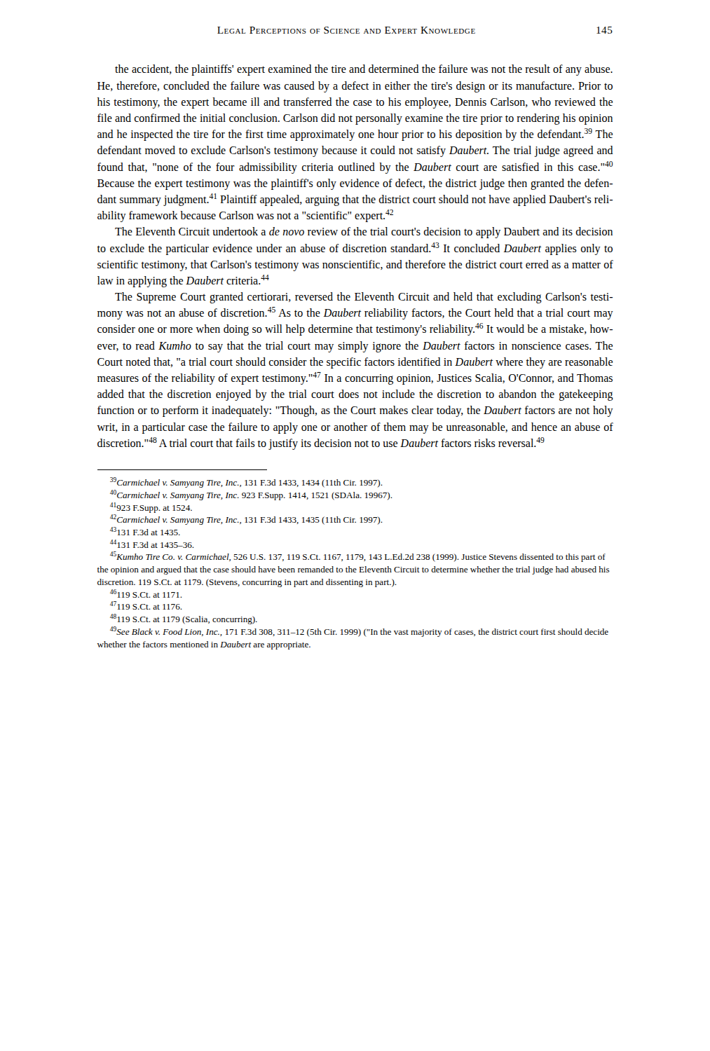Legal Perceptions of Science and Expert Knowledge 145
the accident, the plaintiffs' expert examined the tire and determined the failure was not the result of any abuse. He, therefore, concluded the failure was caused by a defect in either the tire's design or its manufacture. Prior to his testimony, the expert became ill and transferred the case to his employee, Dennis Carlson, who reviewed the file and confirmed the initial conclusion. Carlson did not personally examine the tire prior to rendering his opinion and he inspected the tire for the first time approximately one hour prior to his deposition by the defendant.39 The defendant moved to exclude Carlson's testimony because it could not satisfy Daubert. The trial judge agreed and found that, "none of the four admissibility criteria outlined by the Daubert court are satisfied in this case."40 Because the expert testimony was the plaintiff's only evidence of defect, the district judge then granted the defendant summary judgment.41 Plaintiff appealed, arguing that the district court should not have applied Daubert's reliability framework because Carlson was not a "scientific" expert.42
The Eleventh Circuit undertook a de novo review of the trial court's decision to apply Daubert and its decision to exclude the particular evidence under an abuse of discretion standard.43 It concluded Daubert applies only to scientific testimony, that Carlson's testimony was nonscientific, and therefore the district court erred as a matter of law in applying the Daubert criteria.44
The Supreme Court granted certiorari, reversed the Eleventh Circuit and held that excluding Carlson's testimony was not an abuse of discretion.45 As to the Daubert reliability factors, the Court held that a trial court may consider one or more when doing so will help determine that testimony's reliability.46 It would be a mistake, however, to read Kumho to say that the trial court may simply ignore the Daubert factors in nonscience cases. The Court noted that, "a trial court should consider the specific factors identified in Daubert where they are reasonable measures of the reliability of expert testimony."47 In a concurring opinion, Justices Scalia, O'Connor, and Thomas added that the discretion enjoyed by the trial court does not include the discretion to abandon the gatekeeping function or to perform it inadequately: "Though, as the Court makes clear today, the Daubert factors are not holy writ, in a particular case the failure to apply one or another of them may be unreasonable, and hence an abuse of discretion."48 A trial court that fails to justify its decision not to use Daubert factors risks reversal.49
39Carmichael v. Samyang Tire, Inc., 131 F.3d 1433, 1434 (11th Cir. 1997).
40Carmichael v. Samyang Tire, Inc. 923 F.Supp. 1414, 1521 (SDAla. 19967).
41923 F.Supp. at 1524.
42Carmichael v. Samyang Tire, Inc., 131 F.3d 1433, 1435 (11th Cir. 1997).
43131 F.3d at 1435.
44131 F.3d at 1435–36.
45Kumho Tire Co. v. Carmichael, 526 U.S. 137, 119 S.Ct. 1167, 1179, 143 L.Ed.2d 238 (1999). Justice Stevens dissented to this part of the opinion and argued that the case should have been remanded to the Eleventh Circuit to determine whether the trial judge had abused his discretion. 119 S.Ct. at 1179. (Stevens, concurring in part and dissenting in part.).
46119 S.Ct. at 1171.
47119 S.Ct. at 1176.
48119 S.Ct. at 1179 (Scalia, concurring).
49See Black v. Food Lion, Inc., 171 F.3d 308, 311–12 (5th Cir. 1999) ("In the vast majority of cases, the district court first should decide whether the factors mentioned in Daubert are appropriate.